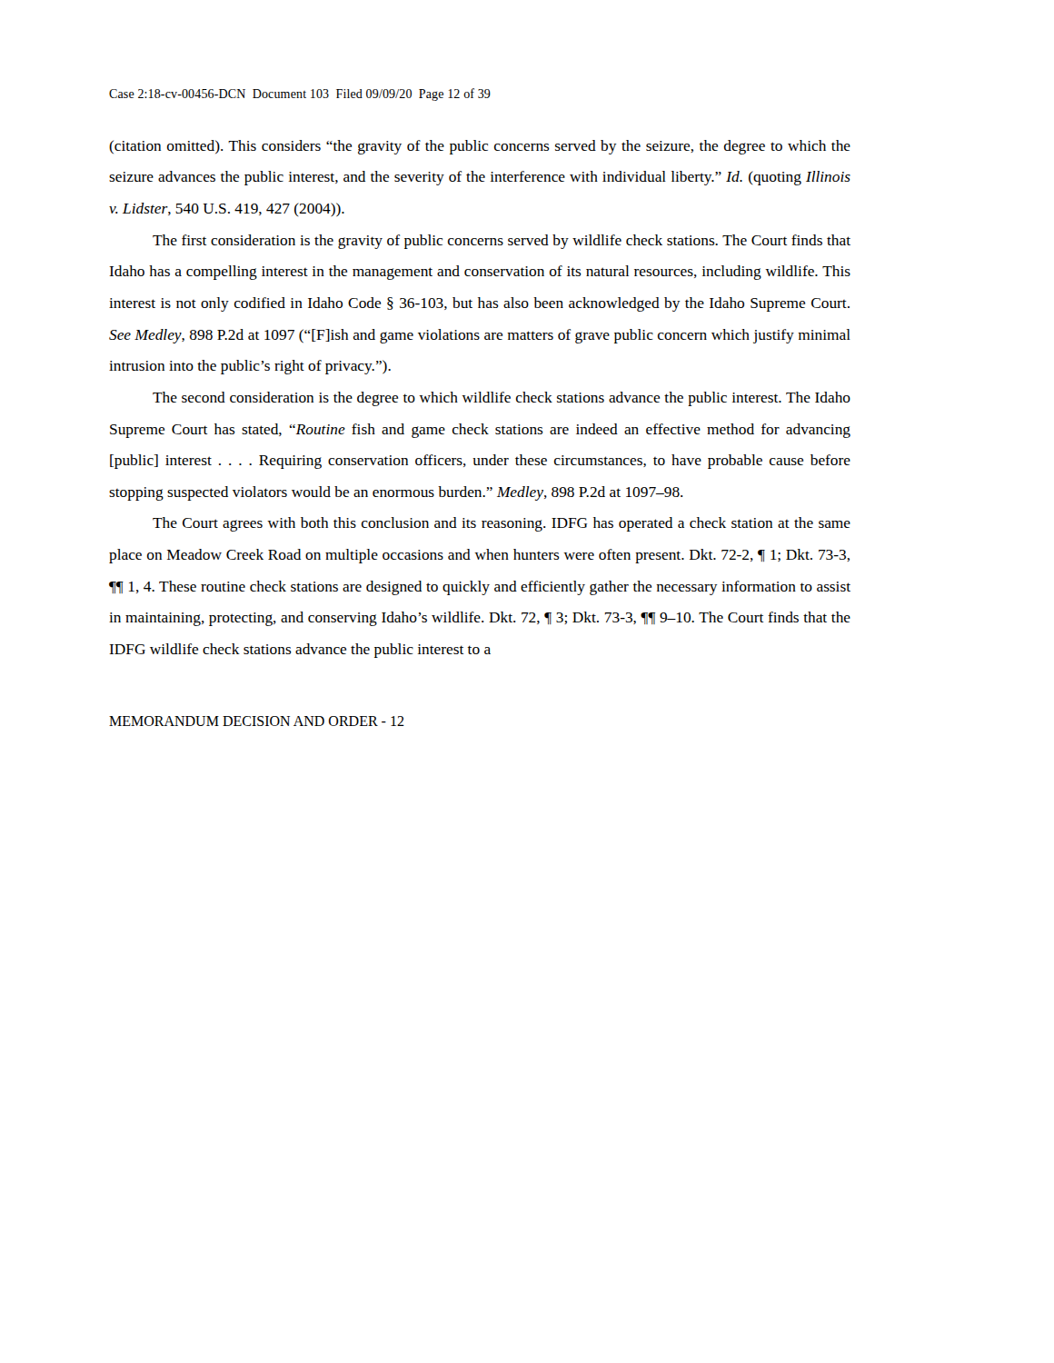Case 2:18-cv-00456-DCN Document 103 Filed 09/09/20 Page 12 of 39
(citation omitted). This considers “the gravity of the public concerns served by the seizure, the degree to which the seizure advances the public interest, and the severity of the interference with individual liberty.” Id. (quoting Illinois v. Lidster, 540 U.S. 419, 427 (2004)).
The first consideration is the gravity of public concerns served by wildlife check stations. The Court finds that Idaho has a compelling interest in the management and conservation of its natural resources, including wildlife. This interest is not only codified in Idaho Code § 36-103, but has also been acknowledged by the Idaho Supreme Court. See Medley, 898 P.2d at 1097 (“[F]ish and game violations are matters of grave public concern which justify minimal intrusion into the public’s right of privacy.”).
The second consideration is the degree to which wildlife check stations advance the public interest. The Idaho Supreme Court has stated, “Routine fish and game check stations are indeed an effective method for advancing [public] interest . . . . Requiring conservation officers, under these circumstances, to have probable cause before stopping suspected violators would be an enormous burden.” Medley, 898 P.2d at 1097–98.
The Court agrees with both this conclusion and its reasoning. IDFG has operated a check station at the same place on Meadow Creek Road on multiple occasions and when hunters were often present. Dkt. 72-2, ¶ 1; Dkt. 73-3, ¶¶ 1, 4. These routine check stations are designed to quickly and efficiently gather the necessary information to assist in maintaining, protecting, and conserving Idaho’s wildlife. Dkt. 72, ¶ 3; Dkt. 73-3, ¶¶ 9–10. The Court finds that the IDFG wildlife check stations advance the public interest to a
MEMORANDUM DECISION AND ORDER - 12